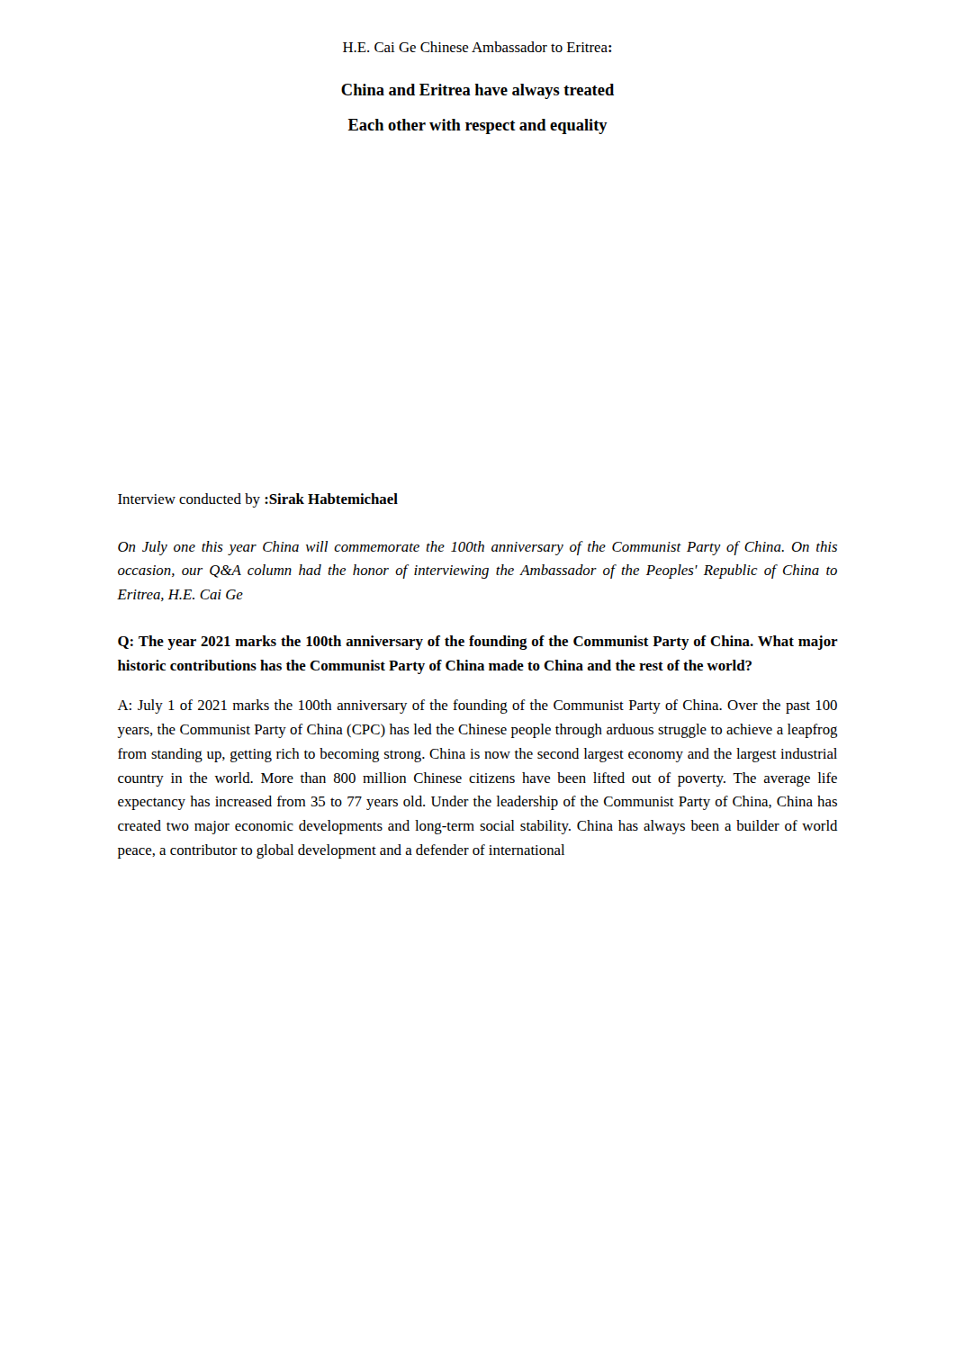H.E. Cai Ge Chinese Ambassador to Eritrea:
China and Eritrea have always treated
Each other with respect and equality
Interview conducted by :Sirak Habtemichael
On July one this year China will commemorate the 100th anniversary of the Communist Party of China. On this occasion, our Q&A column had the honor of interviewing the Ambassador of the Peoples' Republic of China to Eritrea, H.E. Cai Ge
Q: The year 2021 marks the 100th anniversary of the founding of the Communist Party of China. What major historic contributions has the Communist Party of China made to China and the rest of the world?
A: July 1 of 2021 marks the 100th anniversary of the founding of the Communist Party of China. Over the past 100 years, the Communist Party of China (CPC) has led the Chinese people through arduous struggle to achieve a leapfrog from standing up, getting rich to becoming strong. China is now the second largest economy and the largest industrial country in the world. More than 800 million Chinese citizens have been lifted out of poverty. The average life expectancy has increased from 35 to 77 years old. Under the leadership of the Communist Party of China, China has created two major economic developments and long-term social stability. China has always been a builder of world peace, a contributor to global development and a defender of international